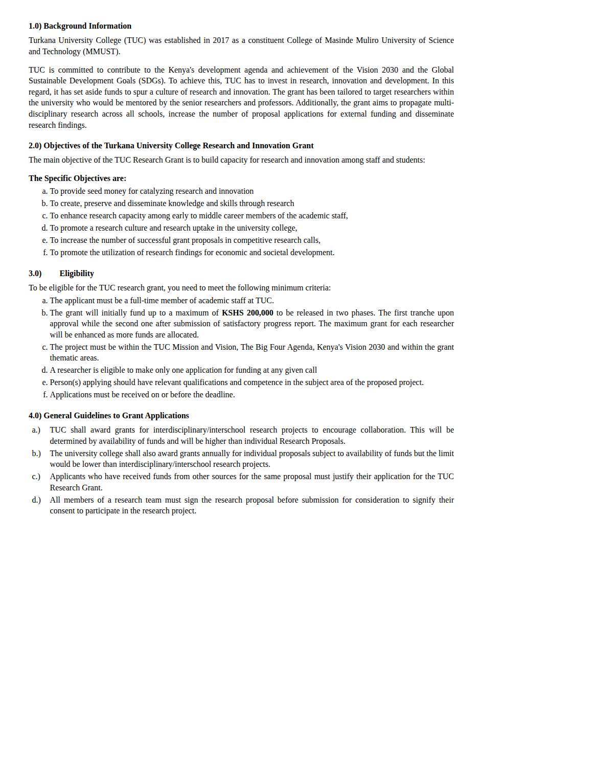1.0) Background Information
Turkana University College (TUC) was established in 2017 as a constituent College of Masinde Muliro University of Science and Technology (MMUST).
TUC is committed to contribute to the Kenya's development agenda and achievement of the Vision 2030 and the Global Sustainable Development Goals (SDGs). To achieve this, TUC has to invest in research, innovation and development. In this regard, it has set aside funds to spur a culture of research and innovation. The grant has been tailored to target researchers within the university who would be mentored by the senior researchers and professors. Additionally, the grant aims to propagate multi-disciplinary research across all schools, increase the number of proposal applications for external funding and disseminate research findings.
2.0) Objectives of the Turkana University College Research and Innovation Grant
The main objective of the TUC Research Grant is to build capacity for research and innovation among staff and students:
The Specific Objectives are:
To provide seed money for catalyzing research and innovation
To create, preserve and disseminate knowledge and skills through research
To enhance research capacity among early to middle career members of the academic staff,
To promote a research culture and research uptake in the university college,
To increase the number of successful grant proposals in competitive research calls,
To promote the utilization of research findings for economic and societal development.
3.0) Eligibility
To be eligible for the TUC research grant, you need to meet the following minimum criteria:
The applicant must be a full-time member of academic staff at TUC.
The grant will initially fund up to a maximum of KSHS 200,000 to be released in two phases. The first tranche upon approval while the second one after submission of satisfactory progress report. The maximum grant for each researcher will be enhanced as more funds are allocated.
The project must be within the TUC Mission and Vision, The Big Four Agenda, Kenya's Vision 2030 and within the grant thematic areas.
A researcher is eligible to make only one application for funding at any given call
Person(s) applying should have relevant qualifications and competence in the subject area of the proposed project.
Applications must be received on or before the deadline.
4.0) General Guidelines to Grant Applications
TUC shall award grants for interdisciplinary/interschool research projects to encourage collaboration. This will be determined by availability of funds and will be higher than individual Research Proposals.
The university college shall also award grants annually for individual proposals subject to availability of funds but the limit would be lower than interdisciplinary/interschool research projects.
Applicants who have received funds from other sources for the same proposal must justify their application for the TUC Research Grant.
All members of a research team must sign the research proposal before submission for consideration to signify their consent to participate in the research project.